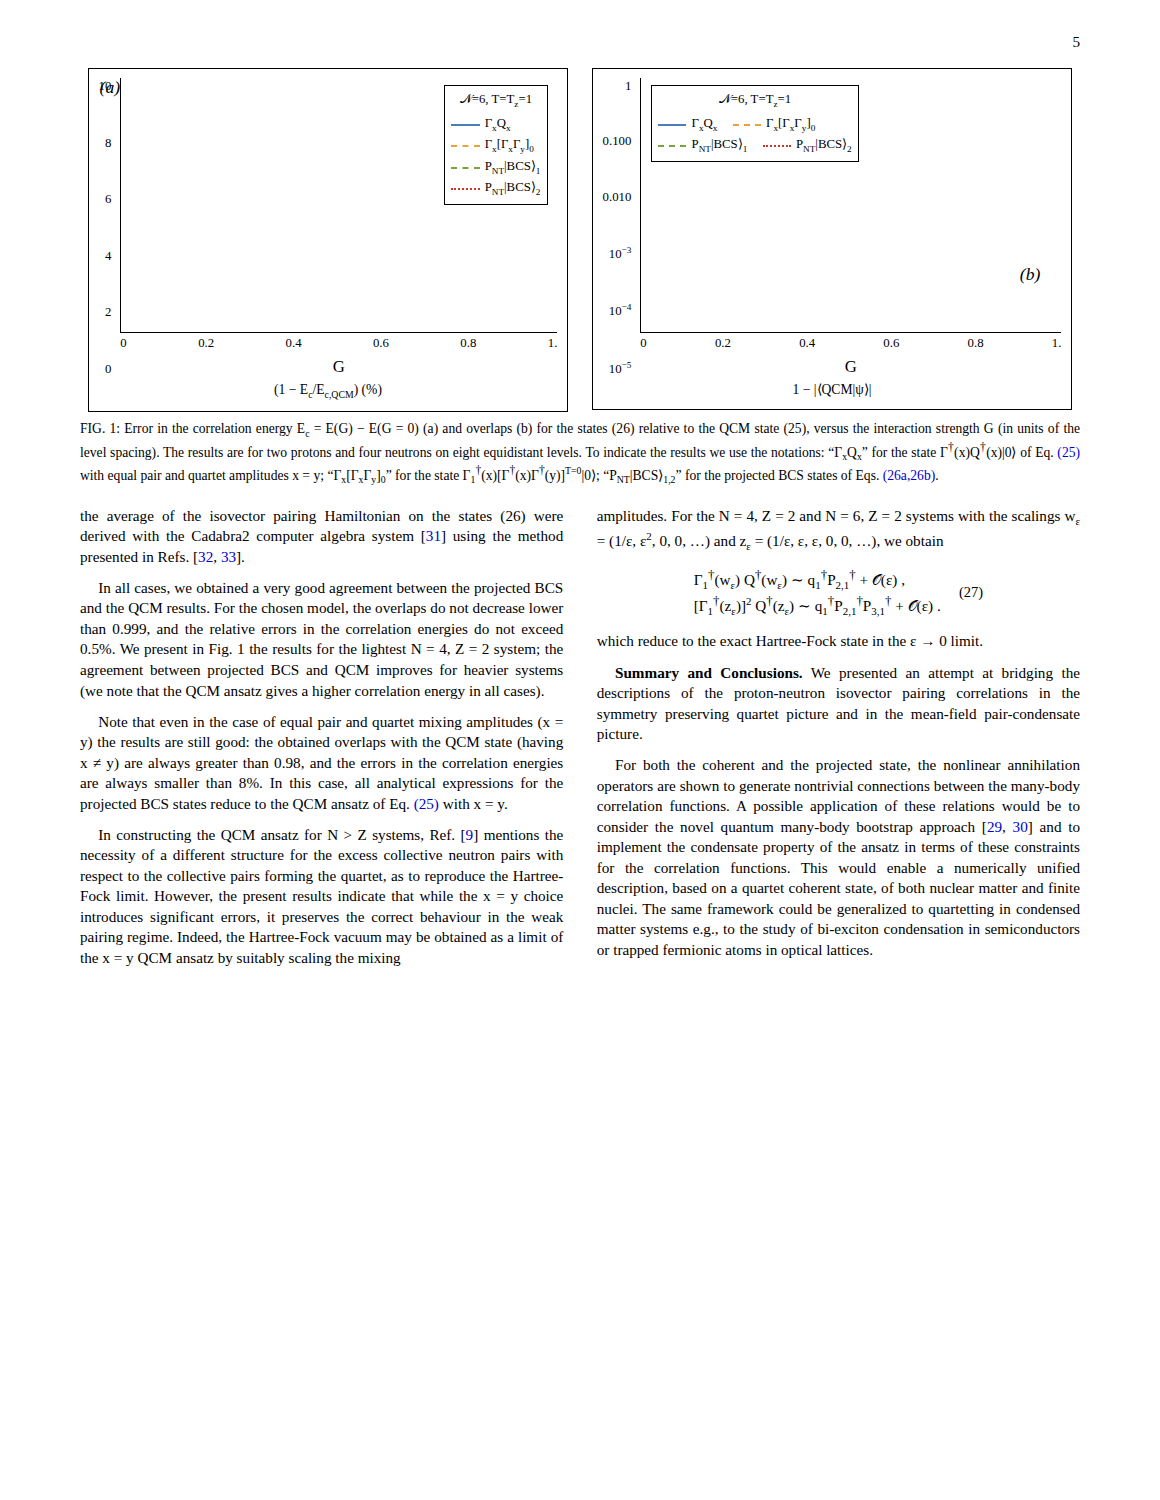5
(a)
1086420
𝒩=6, T=Tz=1
ΓxQx
Γx[ΓxΓy]0
PNT|BCS⟩1
PNT|BCS⟩2
00.20.40.60.81.
G
(1 − Ec/Ec,QCM) (%)
10.1000.01010−310−410−5
𝒩=6, T=Tz=1
ΓxQx Γx[ΓxΓy]0
PNT|BCS⟩1 PNT|BCS⟩2
(b)
00.20.40.60.81.
G
1 − |⟨QCM|ψ⟩|
FIG. 1: Error in the correlation energy Ec = E(G) − E(G = 0) (a) and overlaps (b) for the states (26) relative to the QCM state (25), versus the interaction strength G (in units of the level spacing). The results are for two protons and four neutrons on eight equidistant levels. To indicate the results we use the notations: “ΓxQx” for the state Γ†(x)Q†(x)|0⟩ of Eq. (25) with equal pair and quartet amplitudes x = y; “Γx[ΓxΓy]0” for the state Γ1†(x)[Γ†(x)Γ†(y)]T=0|0⟩; “PNT|BCS⟩1,2” for the projected BCS states of Eqs. (26a,26b).
the average of the isovector pairing Hamiltonian on the states (26) were derived with the Cadabra2 computer algebra system [31] using the method presented in Refs. [32, 33].
In all cases, we obtained a very good agreement between the projected BCS and the QCM results. For the chosen model, the overlaps do not decrease lower than 0.999, and the relative errors in the correlation energies do not exceed 0.5%. We present in Fig. 1 the results for the lightest N = 4, Z = 2 system; the agreement between projected BCS and QCM improves for heavier systems (we note that the QCM ansatz gives a higher correlation energy in all cases).
Note that even in the case of equal pair and quartet mixing amplitudes (x = y) the results are still good: the obtained overlaps with the QCM state (having x ≠ y) are always greater than 0.98, and the errors in the correlation energies are always smaller than 8%. In this case, all analytical expressions for the projected BCS states reduce to the QCM ansatz of Eq. (25) with x = y.
In constructing the QCM ansatz for N > Z systems, Ref. [9] mentions the necessity of a different structure for the excess collective neutron pairs with respect to the collective pairs forming the quartet, as to reproduce the Hartree-Fock limit. However, the present results indicate that while the x = y choice introduces significant errors, it preserves the correct behaviour in the weak pairing regime. Indeed, the Hartree-Fock vacuum may be obtained as a limit of the x = y QCM ansatz by suitably scaling the mixing
amplitudes. For the N = 4, Z = 2 and N = 6, Z = 2 systems with the scalings wε = (1/ε, ε2, 0, 0, …) and zε = (1/ε, ε, ε, 0, 0, …), we obtain
Γ1†(wε) Q†(wε) ∼ q1†P2,1† + 𝒪(ε) ,
[Γ1†(zε)]2 Q†(zε) ∼ q1†P2,1†P3,1† + 𝒪(ε) .
(27)
which reduce to the exact Hartree-Fock state in the ε → 0 limit.
Summary and Conclusions. We presented an attempt at bridging the descriptions of the proton-neutron isovector pairing correlations in the symmetry preserving quartet picture and in the mean-field pair-condensate picture.
For both the coherent and the projected state, the nonlinear annihilation operators are shown to generate nontrivial connections between the many-body correlation functions. A possible application of these relations would be to consider the novel quantum many-body bootstrap approach [29, 30] and to implement the condensate property of the ansatz in terms of these constraints for the correlation functions. This would enable a numerically unified description, based on a quartet coherent state, of both nuclear matter and finite nuclei. The same framework could be generalized to quartetting in condensed matter systems e.g., to the study of bi-exciton condensation in semiconductors or trapped fermionic atoms in optical lattices.